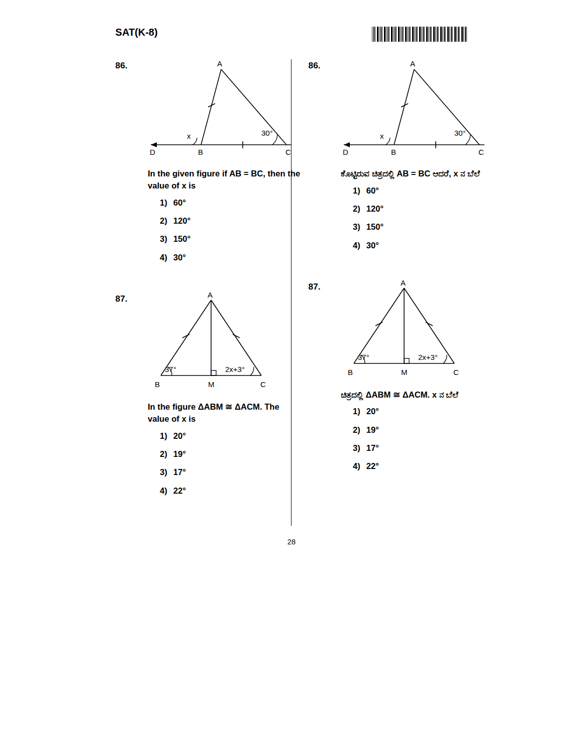SAT(K-8)
86.
A x 30° D B C
In the given figure if AB = BC, then the value of x is
1) 60°
2) 120°
3) 150°
4) 30°
87.
A 37° 2x+3° B M C
In the figure ΔABM ≅ ΔACM. The value of x is
1) 20°
2) 19°
3) 17°
4) 22°
86.
A x 30° D B C
ಕೊಟ್ಟಿರುವ ಚಿತ್ರದಲ್ಲಿ AB = BC ಆದರೆ, x ನ ಬೆಲೆ
1) 60°
2) 120°
3) 150°
4) 30°
87.
A 37° 2x+3° B M C
ಚಿತ್ರದಲ್ಲಿ ΔABM ≅ ΔACM. x ನ ಬೆಲೆ
1) 20°
2) 19°
3) 17°
4) 22°
28